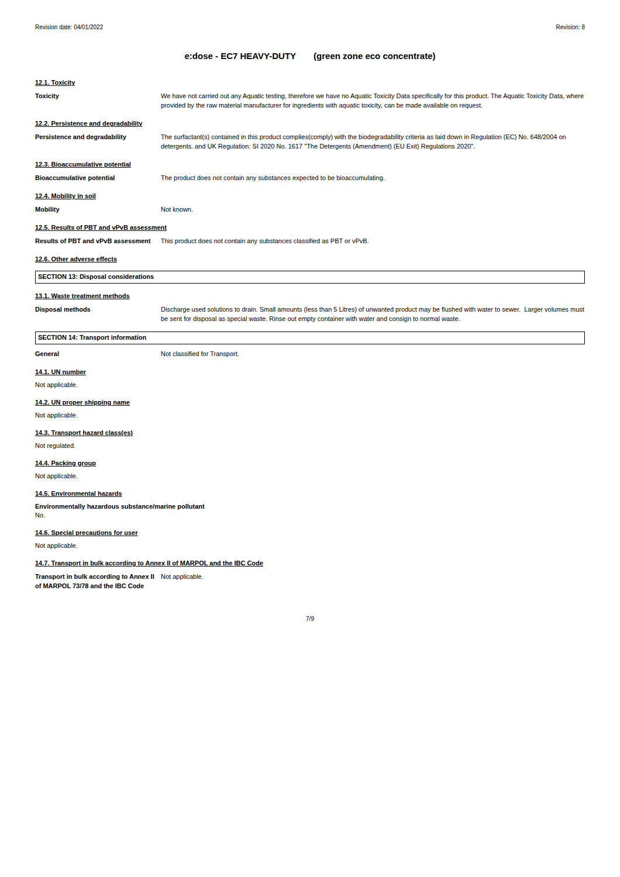Revision date: 04/01/2022 Revision: 8
e:dose - EC7 HEAVY-DUTY (green zone eco concentrate)
12.1. Toxicity
| Toxicity | We have not carried out any Aquatic testing, therefore we have no Aquatic Toxicity Data specifically for this product. The Aquatic Toxicity Data, where provided by the raw material manufacturer for ingredients with aquatic toxicity, can be made available on request. |
12.2. Persistence and degradability
| Persistence and degradability | The surfactant(s) contained in this product complies(comply) with the biodegradability criteria as laid down in Regulation (EC) No. 648/2004 on detergents. and UK Regulation: SI 2020 No. 1617 "The Detergents (Amendment) (EU Exit) Regulations 2020". |
12.3. Bioaccumulative potential
| Bioaccumulative potential | The product does not contain any substances expected to be bioaccumulating. |
12.4. Mobility in soil
| Mobility | Not known. |
12.5. Results of PBT and vPvB assessment
| Results of PBT and vPvB assessment | This product does not contain any substances classified as PBT or vPvB. |
12.6. Other adverse effects
SECTION 13: Disposal considerations
13.1. Waste treatment methods
| Disposal methods | Discharge used solutions to drain. Small amounts (less than 5 Litres) of unwanted product may be flushed with water to sewer. Larger volumes must be sent for disposal as special waste. Rinse out empty container with water and consign to normal waste. |
SECTION 14: Transport information
| General | Not classified for Transport. |
14.1. UN number
Not applicable.
14.2. UN proper shipping name
Not applicable.
14.3. Transport hazard class(es)
Not regulated.
14.4. Packing group
Not applicable.
14.5. Environmental hazards
Environmentally hazardous substance/marine pollutant
No.
14.6. Special precautions for user
Not applicable.
14.7. Transport in bulk according to Annex II of MARPOL and the IBC Code
| Transport in bulk according to Annex II of MARPOL 73/78 and the IBC Code | Not applicable. |
7/9